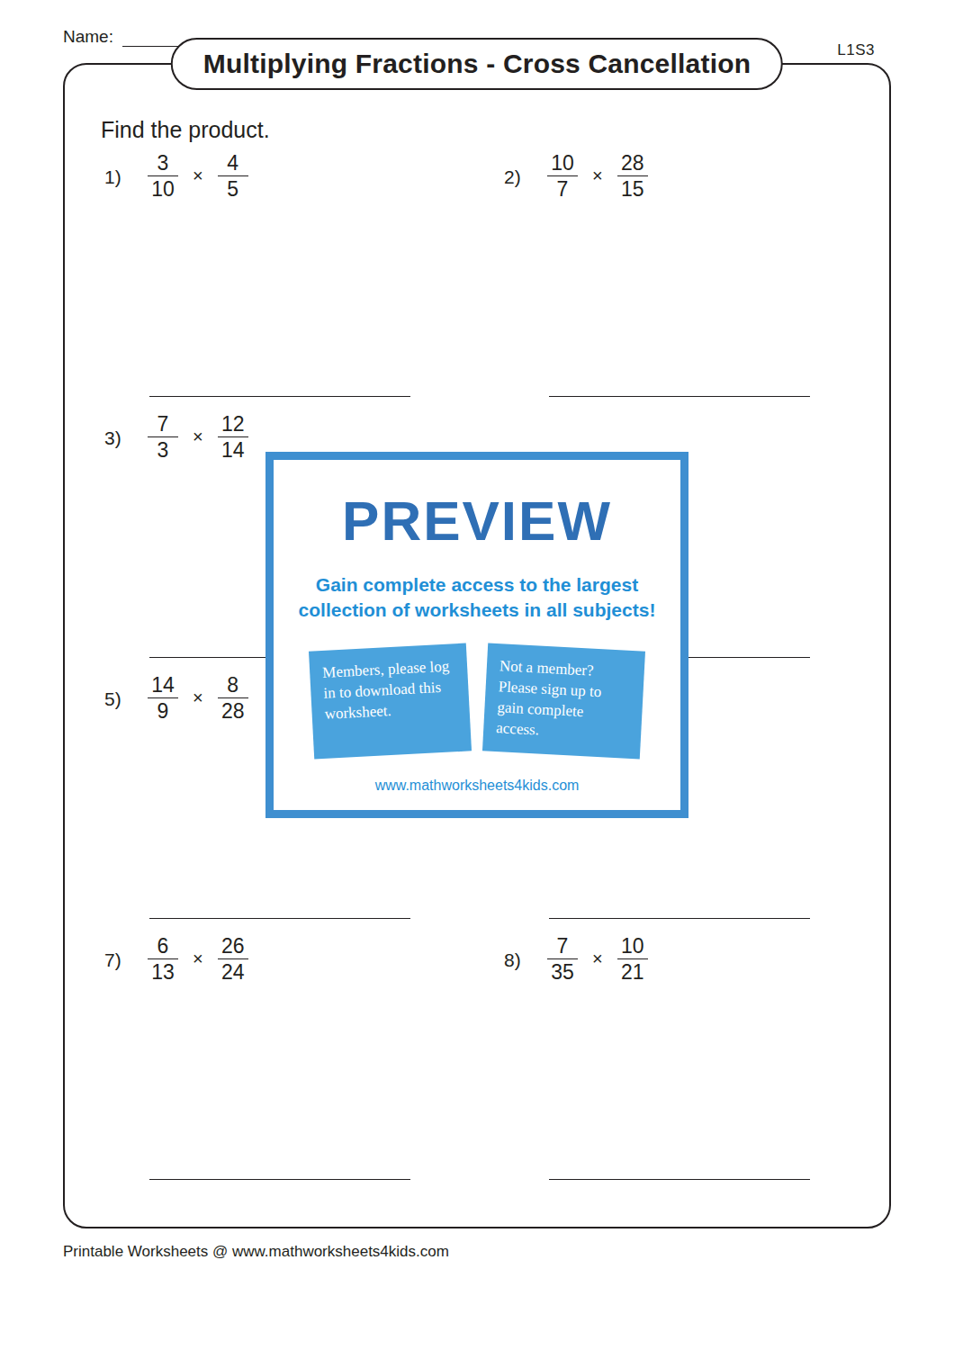Name:
Multiplying Fractions - Cross Cancellation
L1S3
Find the product.
1) 3 10 × 4 5
2) 10 7 × 28 15
3) 7 3 × 12 14
5) 14 9 × 8 28
7) 6 13 × 26 24
8) 7 35 × 10 21
PREVIEW
Gain complete access to the largest
collection of worksheets in all subjects!
Members, please log in to download this worksheet.
Not a member? Please sign up to gain complete access.
www.mathworksheets4kids.com
Printable Worksheets @ www.mathworksheets4kids.com